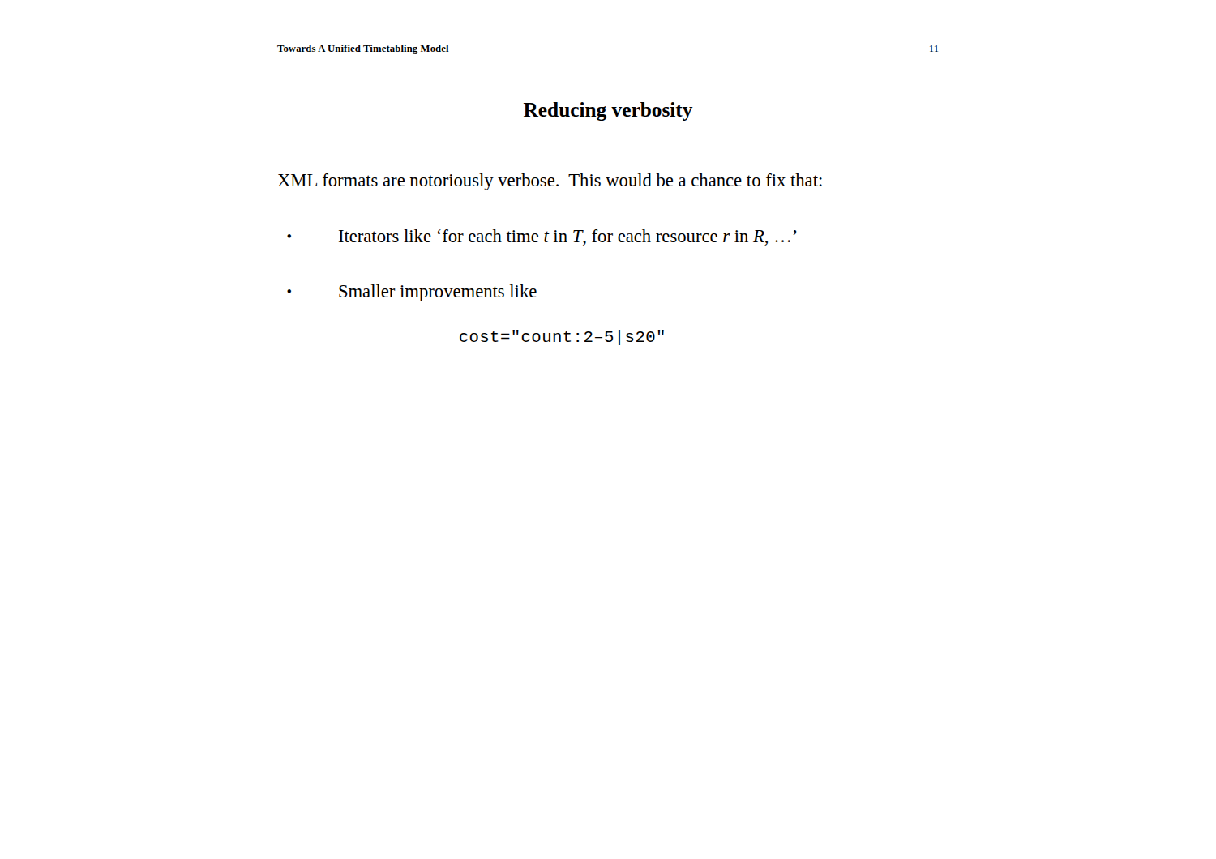Towards A Unified Timetabling Model 11
Reducing verbosity
XML formats are notoriously verbose. This would be a chance to fix that:
Iterators like ‘for each time t in T, for each resource r in R, …’
Smaller improvements like
cost="count:2–5|s20"